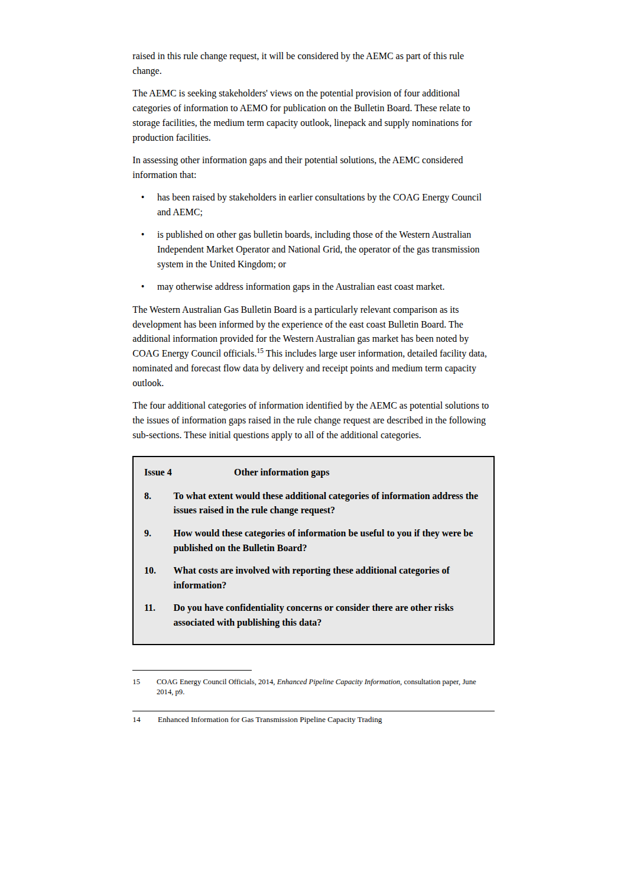raised in this rule change request, it will be considered by the AEMC as part of this rule change.
The AEMC is seeking stakeholders' views on the potential provision of four additional categories of information to AEMO for publication on the Bulletin Board. These relate to storage facilities, the medium term capacity outlook, linepack and supply nominations for production facilities.
In assessing other information gaps and their potential solutions, the AEMC considered information that:
has been raised by stakeholders in earlier consultations by the COAG Energy Council and AEMC;
is published on other gas bulletin boards, including those of the Western Australian Independent Market Operator and National Grid, the operator of the gas transmission system in the United Kingdom; or
may otherwise address information gaps in the Australian east coast market.
The Western Australian Gas Bulletin Board is a particularly relevant comparison as its development has been informed by the experience of the east coast Bulletin Board. The additional information provided for the Western Australian gas market has been noted by COAG Energy Council officials.15 This includes large user information, detailed facility data, nominated and forecast flow data by delivery and receipt points and medium term capacity outlook.
The four additional categories of information identified by the AEMC as potential solutions to the issues of information gaps raised in the rule change request are described in the following sub-sections. These initial questions apply to all of the additional categories.
Issue 4 Other information gaps
To what extent would these additional categories of information address the issues raised in the rule change request?
How would these categories of information be useful to you if they were be published on the Bulletin Board?
What costs are involved with reporting these additional categories of information?
Do you have confidentiality concerns or consider there are other risks associated with publishing this data?
15 COAG Energy Council Officials, 2014, Enhanced Pipeline Capacity Information, consultation paper, June 2014, p9.
14 Enhanced Information for Gas Transmission Pipeline Capacity Trading